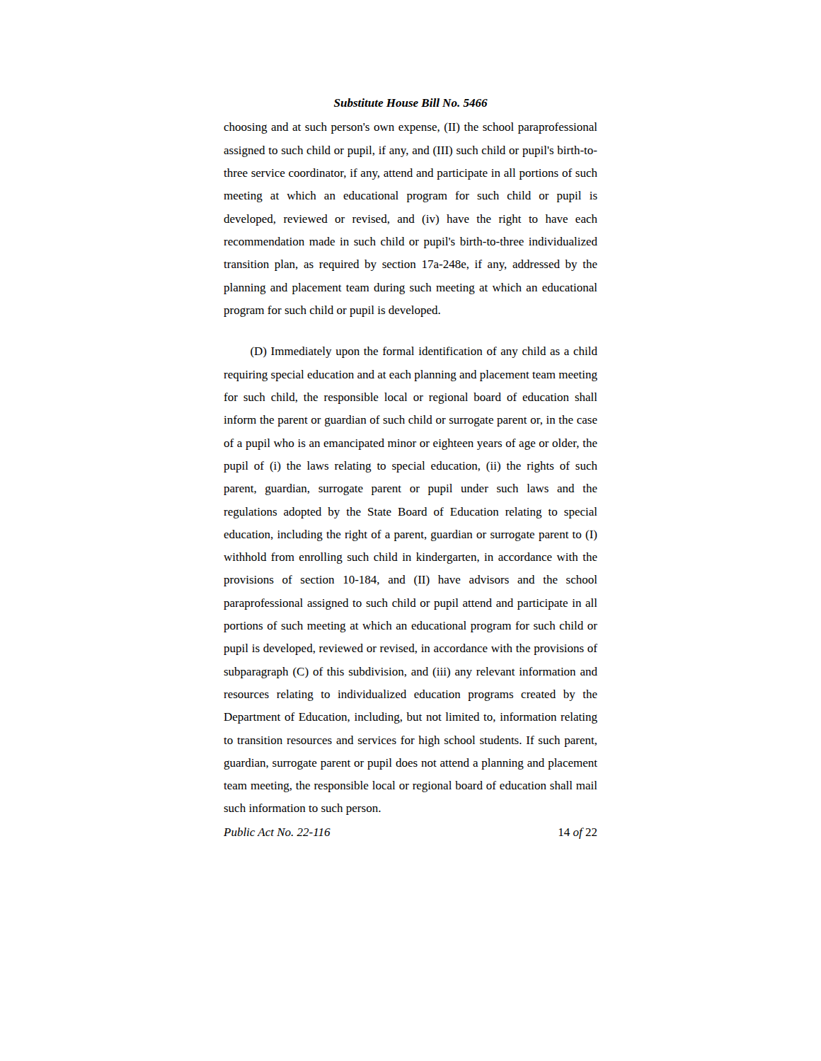Substitute House Bill No. 5466
choosing and at such person's own expense, (II) the school paraprofessional assigned to such child or pupil, if any, and (III) such child or pupil's birth-to-three service coordinator, if any, attend and participate in all portions of such meeting at which an educational program for such child or pupil is developed, reviewed or revised, and (iv) have the right to have each recommendation made in such child or pupil's birth-to-three individualized transition plan, as required by section 17a-248e, if any, addressed by the planning and placement team during such meeting at which an educational program for such child or pupil is developed.
(D) Immediately upon the formal identification of any child as a child requiring special education and at each planning and placement team meeting for such child, the responsible local or regional board of education shall inform the parent or guardian of such child or surrogate parent or, in the case of a pupil who is an emancipated minor or eighteen years of age or older, the pupil of (i) the laws relating to special education, (ii) the rights of such parent, guardian, surrogate parent or pupil under such laws and the regulations adopted by the State Board of Education relating to special education, including the right of a parent, guardian or surrogate parent to (I) withhold from enrolling such child in kindergarten, in accordance with the provisions of section 10-184, and (II) have advisors and the school paraprofessional assigned to such child or pupil attend and participate in all portions of such meeting at which an educational program for such child or pupil is developed, reviewed or revised, in accordance with the provisions of subparagraph (C) of this subdivision, and (iii) any relevant information and resources relating to individualized education programs created by the Department of Education, including, but not limited to, information relating to transition resources and services for high school students. If such parent, guardian, surrogate parent or pupil does not attend a planning and placement team meeting, the responsible local or regional board of education shall mail such information to such person.
Public Act No. 22-116 14 of 22